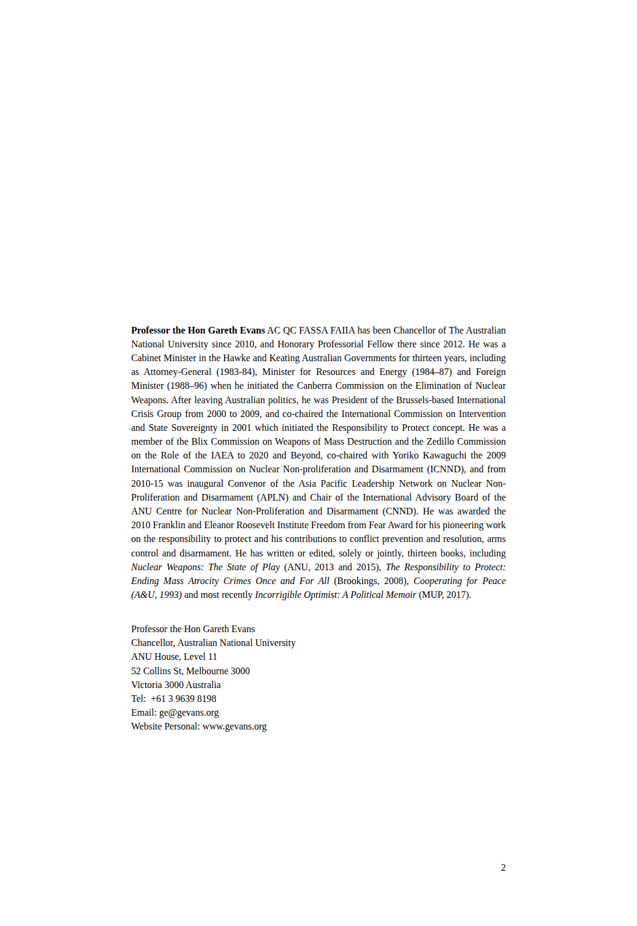Professor the Hon Gareth Evans AC QC FASSA FAIIA has been Chancellor of The Australian National University since 2010, and Honorary Professorial Fellow there since 2012. He was a Cabinet Minister in the Hawke and Keating Australian Governments for thirteen years, including as Attorney-General (1983-84), Minister for Resources and Energy (1984–87) and Foreign Minister (1988–96) when he initiated the Canberra Commission on the Elimination of Nuclear Weapons. After leaving Australian politics, he was President of the Brussels-based International Crisis Group from 2000 to 2009, and co-chaired the International Commission on Intervention and State Sovereignty in 2001 which initiated the Responsibility to Protect concept. He was a member of the Blix Commission on Weapons of Mass Destruction and the Zedillo Commission on the Role of the IAEA to 2020 and Beyond, co-chaired with Yoriko Kawaguchi the 2009 International Commission on Nuclear Non-proliferation and Disarmament (ICNND), and from 2010-15 was inaugural Convenor of the Asia Pacific Leadership Network on Nuclear Non-Proliferation and Disarmament (APLN) and Chair of the International Advisory Board of the ANU Centre for Nuclear Non-Proliferation and Disarmament (CNND). He was awarded the 2010 Franklin and Eleanor Roosevelt Institute Freedom from Fear Award for his pioneering work on the responsibility to protect and his contributions to conflict prevention and resolution, arms control and disarmament. He has written or edited, solely or jointly, thirteen books, including Nuclear Weapons: The State of Play (ANU, 2013 and 2015), The Responsibility to Protect: Ending Mass Atrocity Crimes Once and For All (Brookings, 2008), Cooperating for Peace (A&U, 1993) and most recently Incorrigible Optimist: A Political Memoir (MUP, 2017).
Professor the Hon Gareth Evans
Chancellor, Australian National University
ANU House, Level 11
52 Collins St, Melbourne 3000
Victoria 3000 Australia
Tel: +61 3 9639 8198
Email: ge@gevans.org
Website Personal: www.gevans.org
2